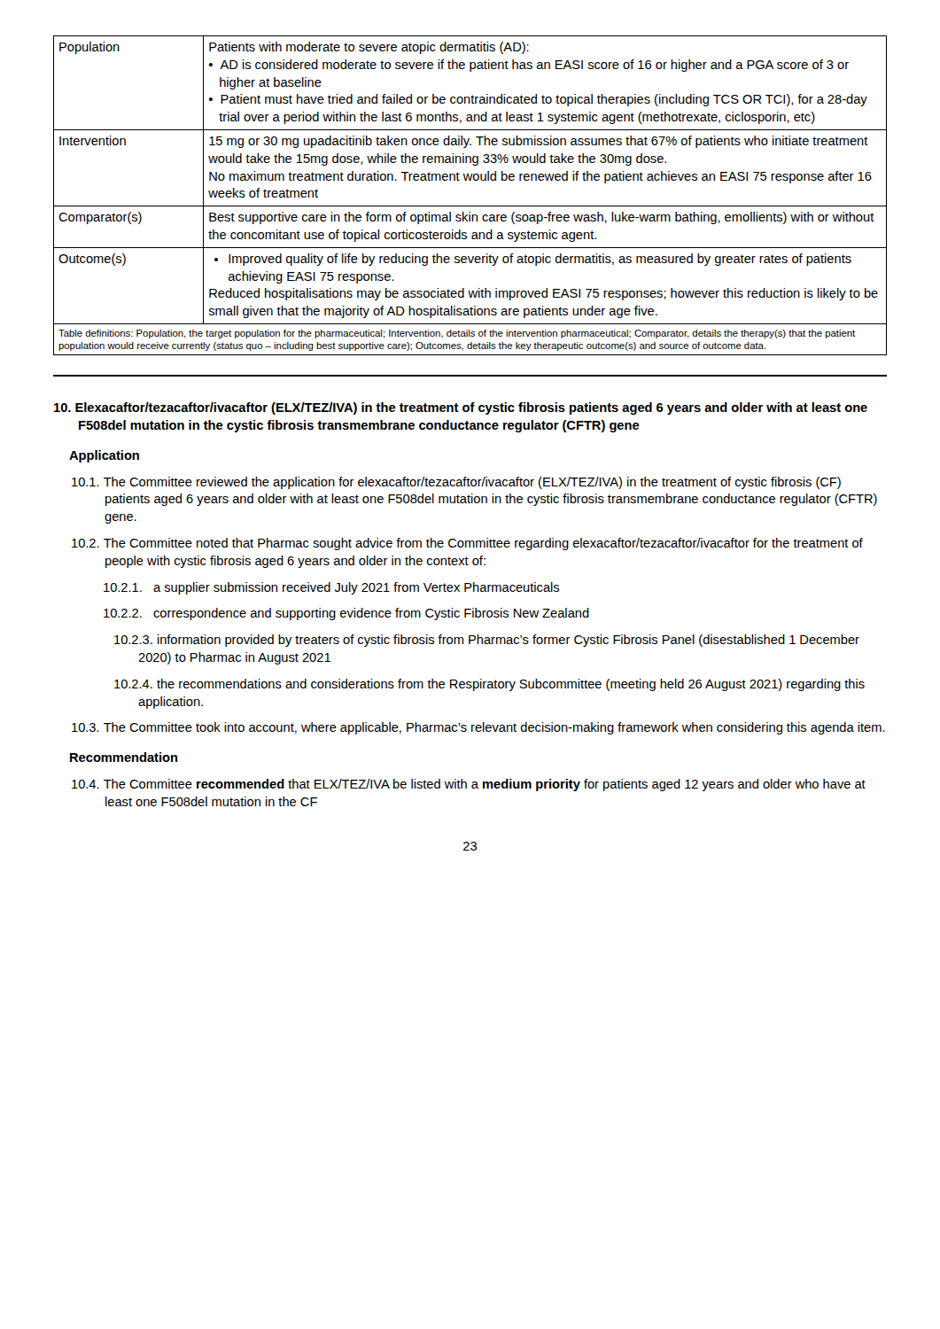| Population | Patients with moderate to severe atopic dermatitis (AD): AD is considered moderate to severe if the patient has an EASI score of 16 or higher and a PGA score of 3 or higher at baseline Patient must have tried and failed or be contraindicated to topical therapies (including TCS OR TCI), for a 28-day trial over a period within the last 6 months, and at least 1 systemic agent (methotrexate, ciclosporin, etc) |
| Intervention | 15 mg or 30 mg upadacitinib taken once daily. The submission assumes that 67% of patients who initiate treatment would take the 15mg dose, while the remaining 33% would take the 30mg dose. No maximum treatment duration. Treatment would be renewed if the patient achieves an EASI 75 response after 16 weeks of treatment |
| Comparator(s) | Best supportive care in the form of optimal skin care (soap-free wash, luke-warm bathing, emollients) with or without the concomitant use of topical corticosteroids and a systemic agent. |
| Outcome(s) | Improved quality of life by reducing the severity of atopic dermatitis, as measured by greater rates of patients achieving EASI 75 response. Reduced hospitalisations may be associated with improved EASI 75 responses; however this reduction is likely to be small given that the majority of AD hospitalisations are patients under age five. |
| Table definitions: Population, the target population for the pharmaceutical; Intervention, details of the intervention pharmaceutical; Comparator, details the therapy(s) that the patient population would receive currently (status quo – including best supportive care); Outcomes, details the key therapeutic outcome(s) and source of outcome data. |
10. Elexacaftor/tezacaftor/ivacaftor (ELX/TEZ/IVA) in the treatment of cystic fibrosis patients aged 6 years and older with at least one F508del mutation in the cystic fibrosis transmembrane conductance regulator (CFTR) gene
Application
10.1. The Committee reviewed the application for elexacaftor/tezacaftor/ivacaftor (ELX/TEZ/IVA) in the treatment of cystic fibrosis (CF) patients aged 6 years and older with at least one F508del mutation in the cystic fibrosis transmembrane conductance regulator (CFTR) gene.
10.2. The Committee noted that Pharmac sought advice from the Committee regarding elexacaftor/tezacaftor/ivacaftor for the treatment of people with cystic fibrosis aged 6 years and older in the context of:
10.2.1. a supplier submission received July 2021 from Vertex Pharmaceuticals
10.2.2. correspondence and supporting evidence from Cystic Fibrosis New Zealand
10.2.3. information provided by treaters of cystic fibrosis from Pharmac’s former Cystic Fibrosis Panel (disestablished 1 December 2020) to Pharmac in August 2021
10.2.4. the recommendations and considerations from the Respiratory Subcommittee (meeting held 26 August 2021) regarding this application.
10.3. The Committee took into account, where applicable, Pharmac’s relevant decision-making framework when considering this agenda item.
Recommendation
10.4. The Committee recommended that ELX/TEZ/IVA be listed with a medium priority for patients aged 12 years and older who have at least one F508del mutation in the CF
23